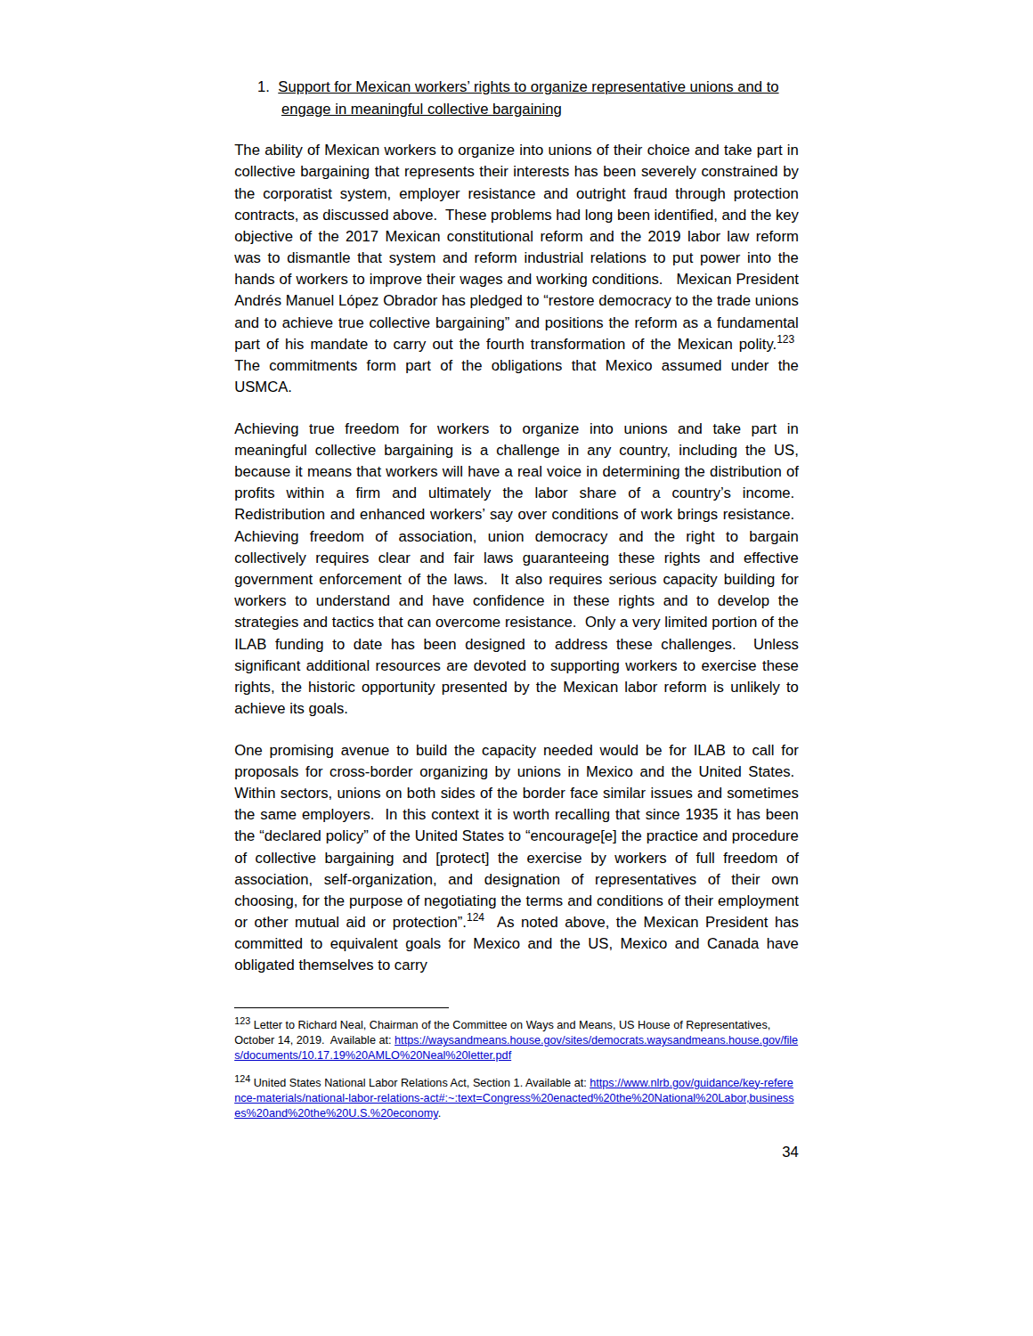1. Support for Mexican workers’ rights to organize representative unions and to engage in meaningful collective bargaining
The ability of Mexican workers to organize into unions of their choice and take part in collective bargaining that represents their interests has been severely constrained by the corporatist system, employer resistance and outright fraud through protection contracts, as discussed above. These problems had long been identified, and the key objective of the 2017 Mexican constitutional reform and the 2019 labor law reform was to dismantle that system and reform industrial relations to put power into the hands of workers to improve their wages and working conditions. Mexican President Andrés Manuel López Obrador has pledged to “restore democracy to the trade unions and to achieve true collective bargaining” and positions the reform as a fundamental part of his mandate to carry out the fourth transformation of the Mexican polity.123 The commitments form part of the obligations that Mexico assumed under the USMCA.
Achieving true freedom for workers to organize into unions and take part in meaningful collective bargaining is a challenge in any country, including the US, because it means that workers will have a real voice in determining the distribution of profits within a firm and ultimately the labor share of a country’s income. Redistribution and enhanced workers’ say over conditions of work brings resistance. Achieving freedom of association, union democracy and the right to bargain collectively requires clear and fair laws guaranteeing these rights and effective government enforcement of the laws. It also requires serious capacity building for workers to understand and have confidence in these rights and to develop the strategies and tactics that can overcome resistance. Only a very limited portion of the ILAB funding to date has been designed to address these challenges. Unless significant additional resources are devoted to supporting workers to exercise these rights, the historic opportunity presented by the Mexican labor reform is unlikely to achieve its goals.
One promising avenue to build the capacity needed would be for ILAB to call for proposals for cross-border organizing by unions in Mexico and the United States. Within sectors, unions on both sides of the border face similar issues and sometimes the same employers. In this context it is worth recalling that since 1935 it has been the “declared policy” of the United States to “encourage[e] the practice and procedure of collective bargaining and [protect] the exercise by workers of full freedom of association, self-organization, and designation of representatives of their own choosing, for the purpose of negotiating the terms and conditions of their employment or other mutual aid or protection”.124 As noted above, the Mexican President has committed to equivalent goals for Mexico and the US, Mexico and Canada have obligated themselves to carry
123 Letter to Richard Neal, Chairman of the Committee on Ways and Means, US House of Representatives, October 14, 2019. Available at: https://waysandmeans.house.gov/sites/democrats.waysandmeans.house.gov/files/documents/10.17.19%20AMLO%20Neal%20letter.pdf
124 United States National Labor Relations Act, Section 1. Available at: https://www.nlrb.gov/guidance/key-reference-materials/national-labor-relations-act#:~:text=Congress%20enacted%20the%20National%20Labor,businesses%20and%20the%20U.S.%20economy.
34